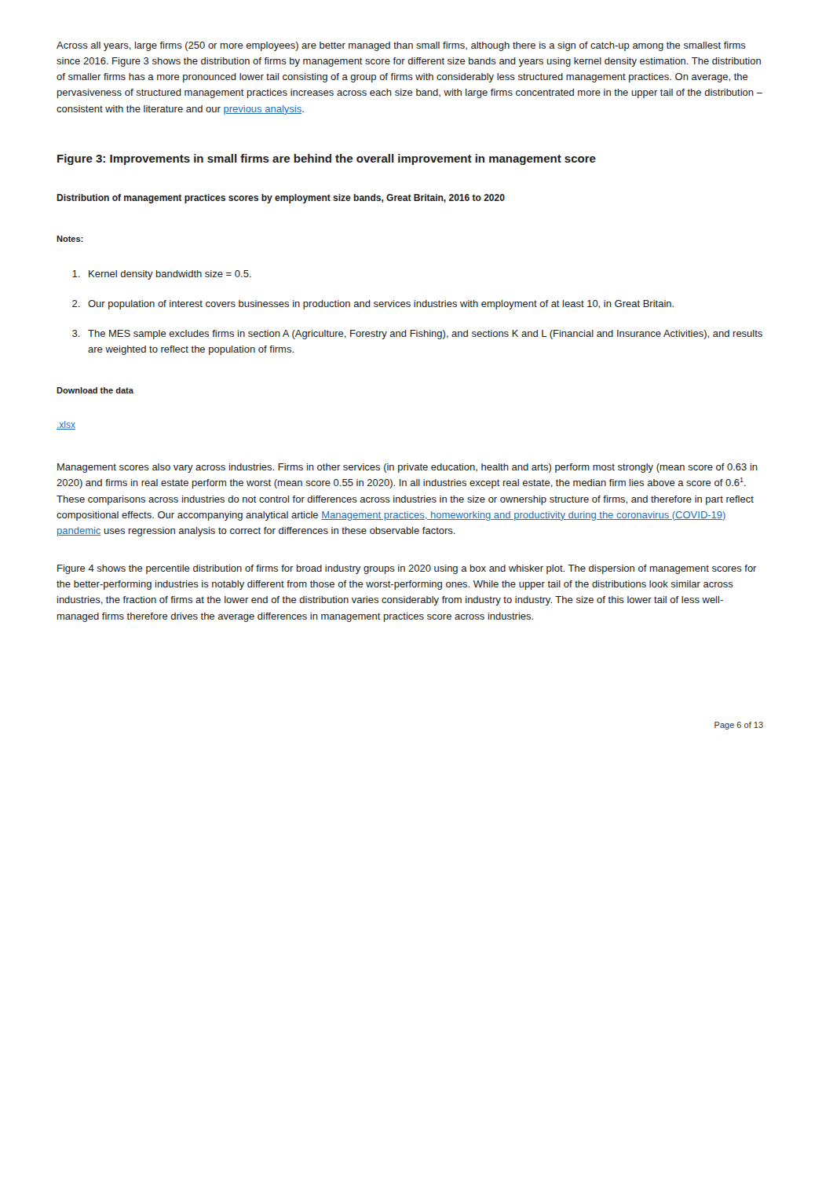Across all years, large firms (250 or more employees) are better managed than small firms, although there is a sign of catch-up among the smallest firms since 2016. Figure 3 shows the distribution of firms by management score for different size bands and years using kernel density estimation. The distribution of smaller firms has a more pronounced lower tail consisting of a group of firms with considerably less structured management practices. On average, the pervasiveness of structured management practices increases across each size band, with large firms concentrated more in the upper tail of the distribution – consistent with the literature and our previous analysis.
Figure 3: Improvements in small firms are behind the overall improvement in management score
Distribution of management practices scores by employment size bands, Great Britain, 2016 to 2020
Notes:
Kernel density bandwidth size = 0.5.
Our population of interest covers businesses in production and services industries with employment of at least 10, in Great Britain.
The MES sample excludes firms in section A (Agriculture, Forestry and Fishing), and sections K and L (Financial and Insurance Activities), and results are weighted to reflect the population of firms.
Download the data
.xlsx
Management scores also vary across industries. Firms in other services (in private education, health and arts) perform most strongly (mean score of 0.63 in 2020) and firms in real estate perform the worst (mean score 0.55 in 2020). In all industries except real estate, the median firm lies above a score of 0.61. These comparisons across industries do not control for differences across industries in the size or ownership structure of firms, and therefore in part reflect compositional effects. Our accompanying analytical article Management practices, homeworking and productivity during the coronavirus (COVID-19) pandemic uses regression analysis to correct for differences in these observable factors.
Figure 4 shows the percentile distribution of firms for broad industry groups in 2020 using a box and whisker plot. The dispersion of management scores for the better-performing industries is notably different from those of the worst-performing ones. While the upper tail of the distributions look similar across industries, the fraction of firms at the lower end of the distribution varies considerably from industry to industry. The size of this lower tail of less well-managed firms therefore drives the average differences in management practices score across industries.
Page 6 of 13